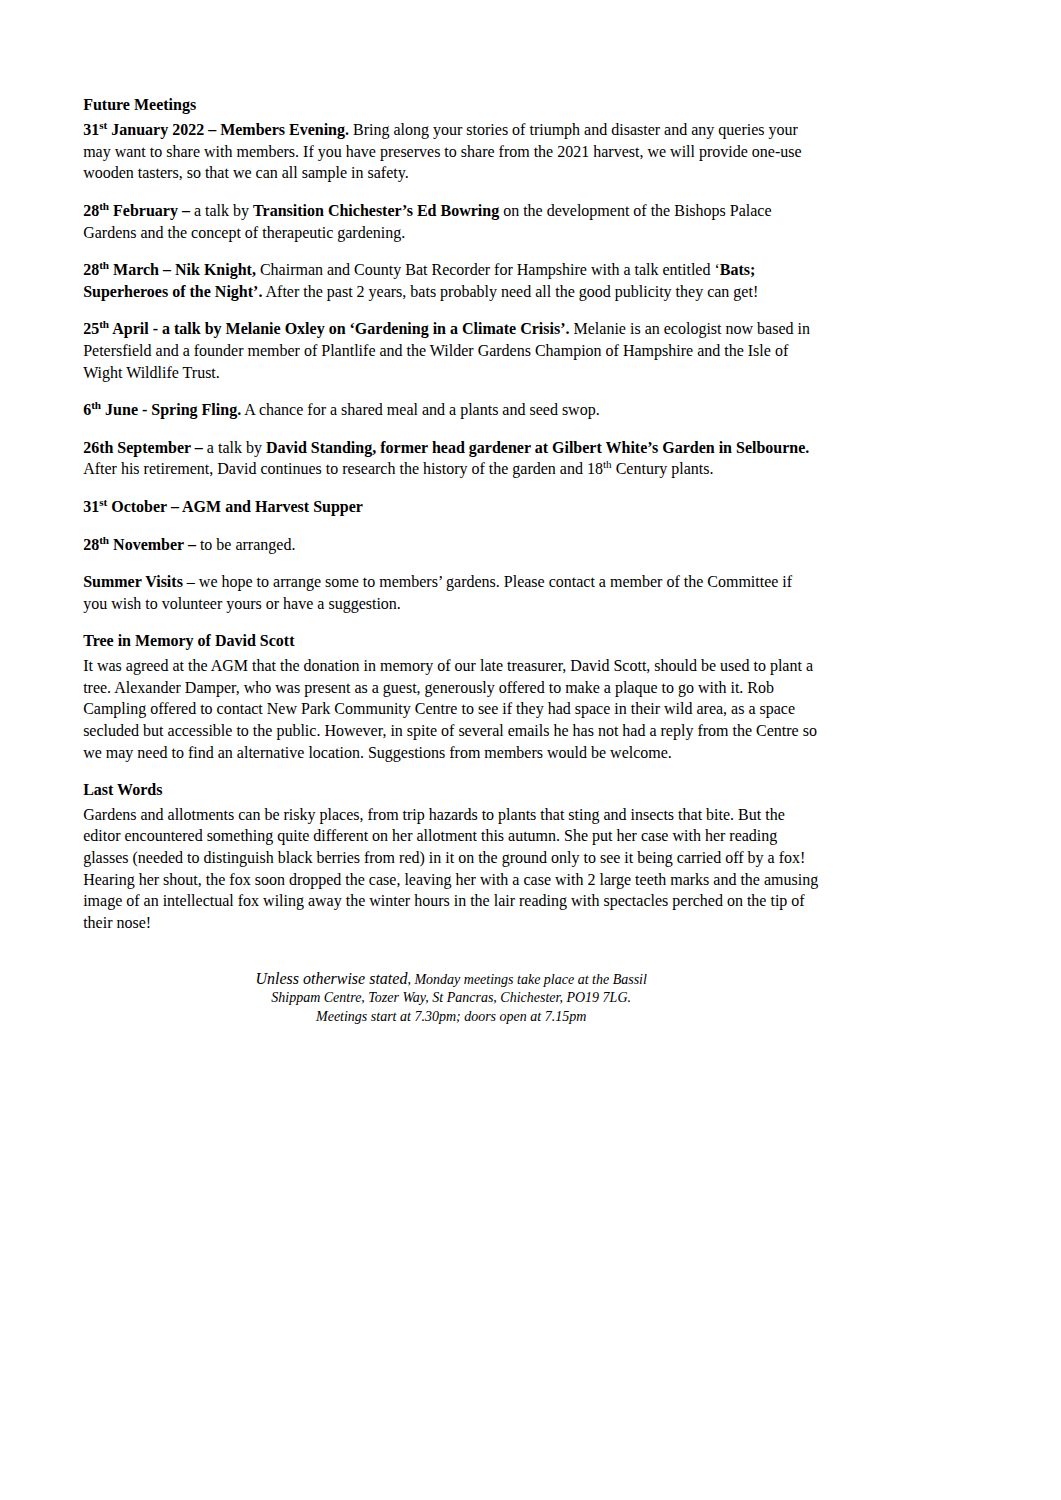Future Meetings
31st January 2022 – Members Evening. Bring along your stories of triumph and disaster and any queries your may want to share with members. If you have preserves to share from the 2021 harvest, we will provide one-use wooden tasters, so that we can all sample in safety.
28th February – a talk by Transition Chichester’s Ed Bowring on the development of the Bishops Palace Gardens and the concept of therapeutic gardening.
28th March – Nik Knight, Chairman and County Bat Recorder for Hampshire with a talk entitled ‘Bats; Superheroes of the Night’. After the past 2 years, bats probably need all the good publicity they can get!
25th April - a talk by Melanie Oxley on ‘Gardening in a Climate Crisis’. Melanie is an ecologist now based in Petersfield and a founder member of Plantlife and the Wilder Gardens Champion of Hampshire and the Isle of Wight Wildlife Trust.
6th June - Spring Fling. A chance for a shared meal and a plants and seed swop.
26th September – a talk by David Standing, former head gardener at Gilbert White’s Garden in Selbourne. After his retirement, David continues to research the history of the garden and 18th Century plants.
31st October – AGM and Harvest Supper
28th November – to be arranged.
Summer Visits – we hope to arrange some to members’ gardens. Please contact a member of the Committee if you wish to volunteer yours or have a suggestion.
Tree in Memory of David Scott
It was agreed at the AGM that the donation in memory of our late treasurer, David Scott, should be used to plant a tree. Alexander Damper, who was present as a guest, generously offered to make a plaque to go with it. Rob Campling offered to contact New Park Community Centre to see if they had space in their wild area, as a space secluded but accessible to the public. However, in spite of several emails he has not had a reply from the Centre so we may need to find an alternative location. Suggestions from members would be welcome.
Last Words
Gardens and allotments can be risky places, from trip hazards to plants that sting and insects that bite. But the editor encountered something quite different on her allotment this autumn. She put her case with her reading glasses (needed to distinguish black berries from red) in it on the ground only to see it being carried off by a fox! Hearing her shout, the fox soon dropped the case, leaving her with a case with 2 large teeth marks and the amusing image of an intellectual fox wiling away the winter hours in the lair reading with spectacles perched on the tip of their nose!
Unless otherwise stated, Monday meetings take place at the Bassil
Shippam Centre, Tozer Way, St Pancras, Chichester, PO19 7LG.
Meetings start at 7.30pm; doors open at 7.15pm